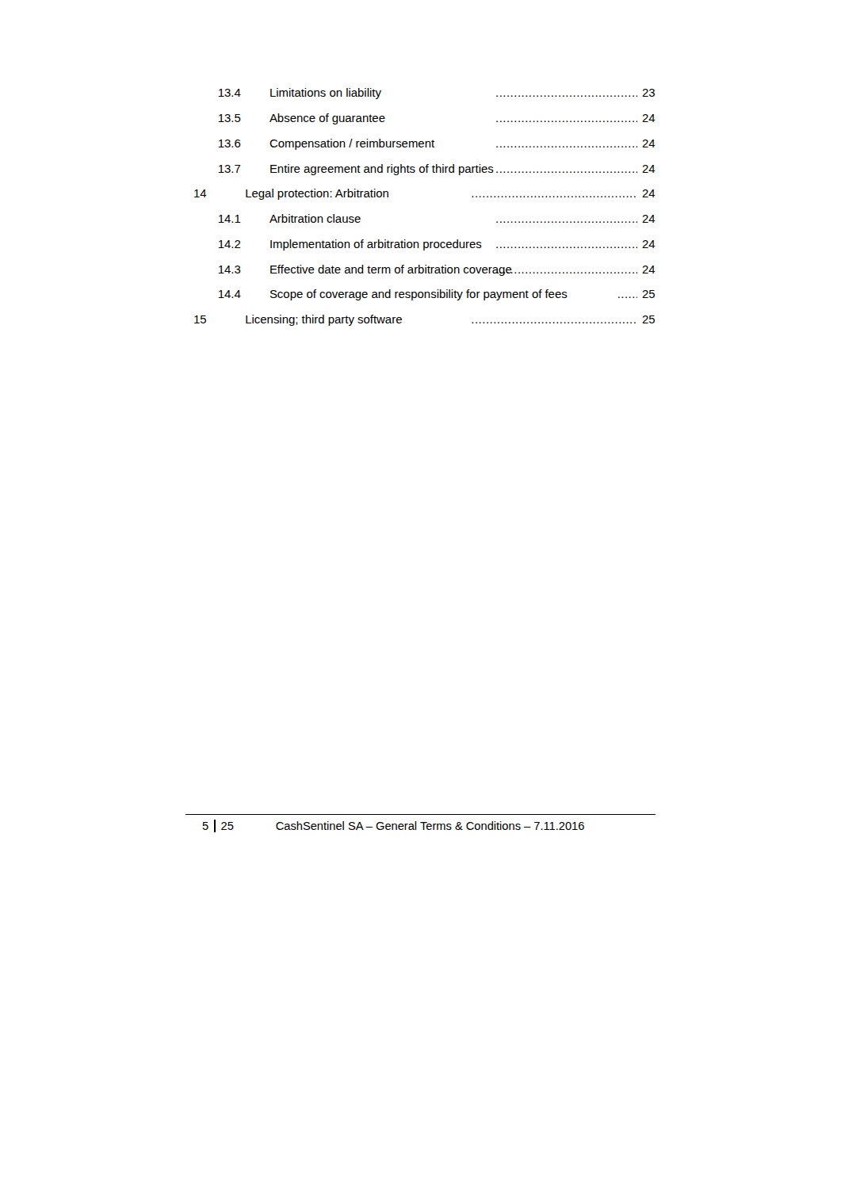13.4 Limitations on liability ............................................................................................... 23
13.5 Absence of guarantee ............................................................................................... 24
13.6 Compensation / reimbursement ............................................................................................... 24
13.7 Entire agreement and rights of third parties ............................................................................................... 24
14 Legal protection: Arbitration ............................................................................................... 24
14.1 Arbitration clause ............................................................................................... 24
14.2 Implementation of arbitration procedures ............................................................................................... 24
14.3 Effective date and term of arbitration coverage ............................................................................................... 24
14.4 Scope of coverage and responsibility for payment of fees ............................................................................................... 25
15 Licensing; third party software ............................................................................................... 25
5 25 CashSentinel SA – General Terms & Conditions – 7.11.2016